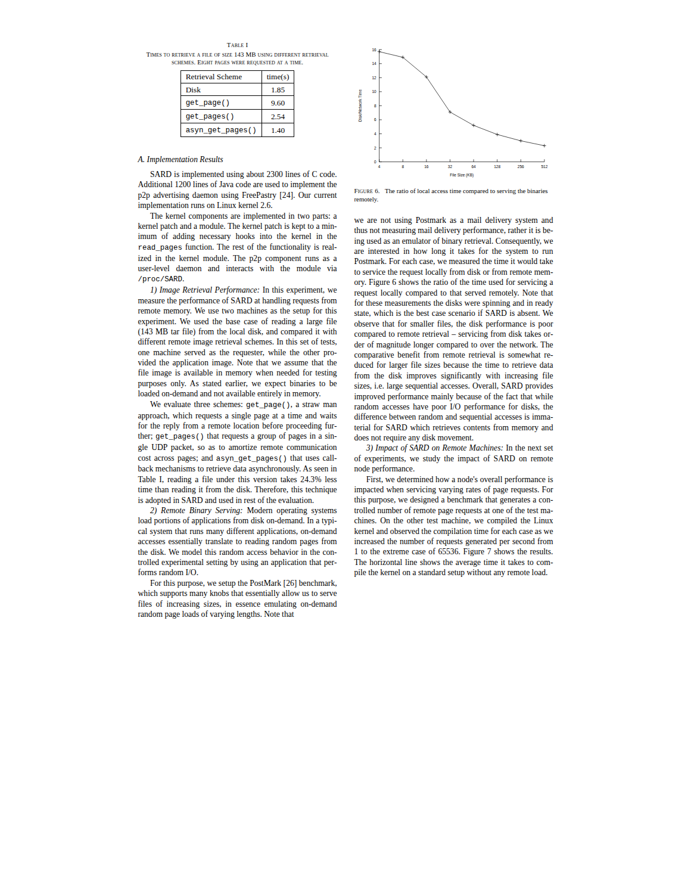Table I Times to retrieve a file of size 143 MB using different retrieval schemes. Eight pages were requested at a time.
| Retrieval Scheme | time(s) |
| --- | --- |
| Disk | 1.85 |
| get_page() | 9.60 |
| get_pages() | 2.54 |
| asyn_get_pages() | 1.40 |
A. Implementation Results
SARD is implemented using about 2300 lines of C code. Additional 1200 lines of Java code are used to implement the p2p advertising daemon using FreePastry [24]. Our current implementation runs on Linux kernel 2.6.
The kernel components are implemented in two parts: a kernel patch and a module. The kernel patch is kept to a minimum of adding necessary hooks into the kernel in the read_pages function. The rest of the functionality is realized in the kernel module. The p2p component runs as a user-level daemon and interacts with the module via /proc/SARD.
1) Image Retrieval Performance: In this experiment, we measure the performance of SARD at handling requests from remote memory. We use two machines as the setup for this experiment. We used the base case of reading a large file (143 MB tar file) from the local disk, and compared it with different remote image retrieval schemes. In this set of tests, one machine served as the requester, while the other provided the application image. Note that we assume that the file image is available in memory when needed for testing purposes only. As stated earlier, we expect binaries to be loaded on-demand and not available entirely in memory.
We evaluate three schemes: get_page(), a straw man approach, which requests a single page at a time and waits for the reply from a remote location before proceeding further; get_pages() that requests a group of pages in a single UDP packet, so as to amortize remote communication cost across pages; and asyn_get_pages() that uses call-back mechanisms to retrieve data asynchronously. As seen in Table I, reading a file under this version takes 24.3% less time than reading it from the disk. Therefore, this technique is adopted in SARD and used in rest of the evaluation.
2) Remote Binary Serving: Modern operating systems load portions of applications from disk on-demand. In a typical system that runs many different applications, on-demand accesses essentially translate to reading random pages from the disk. We model this random access behavior in the controlled experimental setting by using an application that performs random I/O.
For this purpose, we setup the PostMark [26] benchmark, which supports many knobs that essentially allow us to serve files of increasing sizes, in essence emulating on-demand random page loads of varying lengths. Note that
0 2 4 6 8 10 12 14 16 4 8 16 32 64 128 256 512 File Size (KB) Disk/Network Time
Figure 6. The ratio of local access time compared to serving the binaries remotely.
we are not using Postmark as a mail delivery system and thus not measuring mail delivery performance, rather it is being used as an emulator of binary retrieval. Consequently, we are interested in how long it takes for the system to run Postmark. For each case, we measured the time it would take to service the request locally from disk or from remote memory. Figure 6 shows the ratio of the time used for servicing a request locally compared to that served remotely. Note that for these measurements the disks were spinning and in ready state, which is the best case scenario if SARD is absent. We observe that for smaller files, the disk performance is poor compared to remote retrieval – servicing from disk takes order of magnitude longer compared to over the network. The comparative benefit from remote retrieval is somewhat reduced for larger file sizes because the time to retrieve data from the disk improves significantly with increasing file sizes, i.e. large sequential accesses. Overall, SARD provides improved performance mainly because of the fact that while random accesses have poor I/O performance for disks, the difference between random and sequential accesses is immaterial for SARD which retrieves contents from memory and does not require any disk movement.
3) Impact of SARD on Remote Machines: In the next set of experiments, we study the impact of SARD on remote node performance.
First, we determined how a node's overall performance is impacted when servicing varying rates of page requests. For this purpose, we designed a benchmark that generates a controlled number of remote page requests at one of the test machines. On the other test machine, we compiled the Linux kernel and observed the compilation time for each case as we increased the number of requests generated per second from 1 to the extreme case of 65536. Figure 7 shows the results. The horizontal line shows the average time it takes to compile the kernel on a standard setup without any remote load.